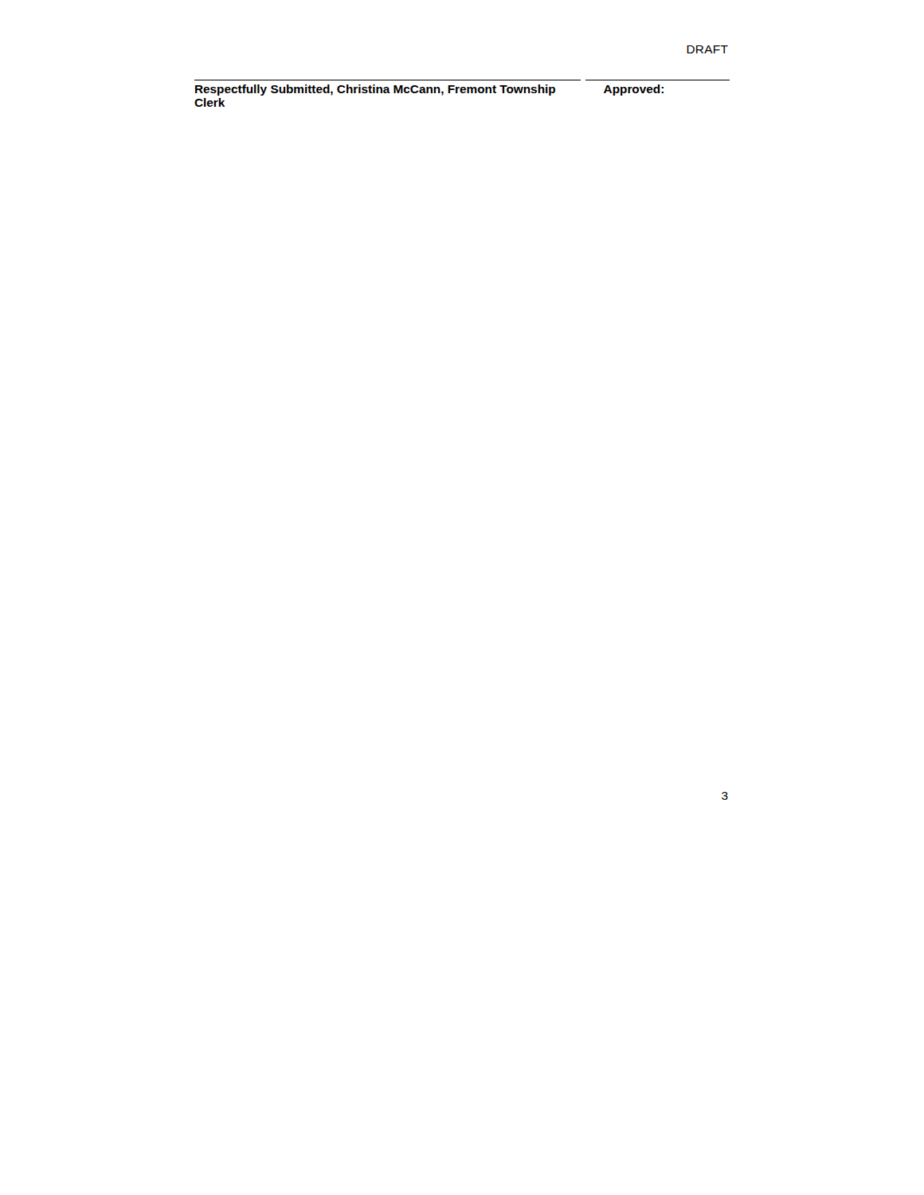DRAFT
Respectfully Submitted, Christina McCann, Fremont Township Clerk
Approved:
3